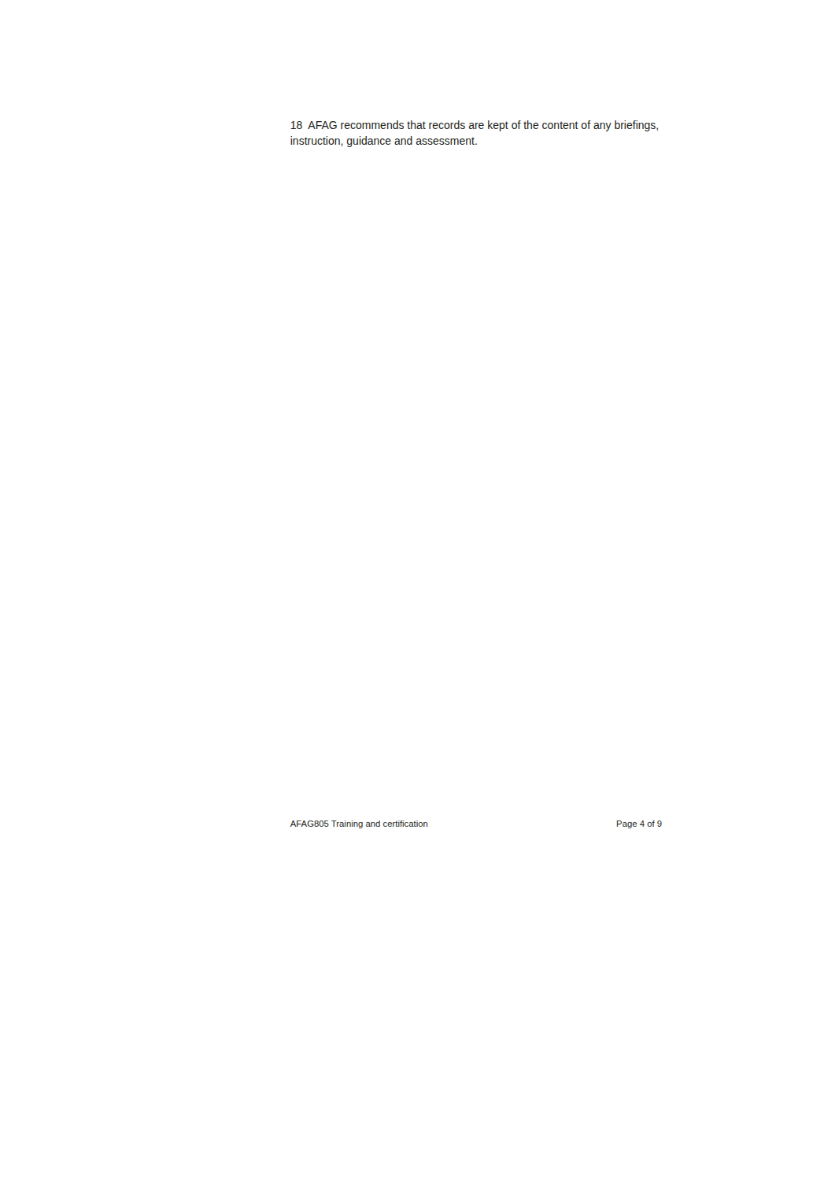18 AFAG recommends that records are kept of the content of any briefings, instruction, guidance and assessment.
AFAG805 Training and certification Page 4 of 9